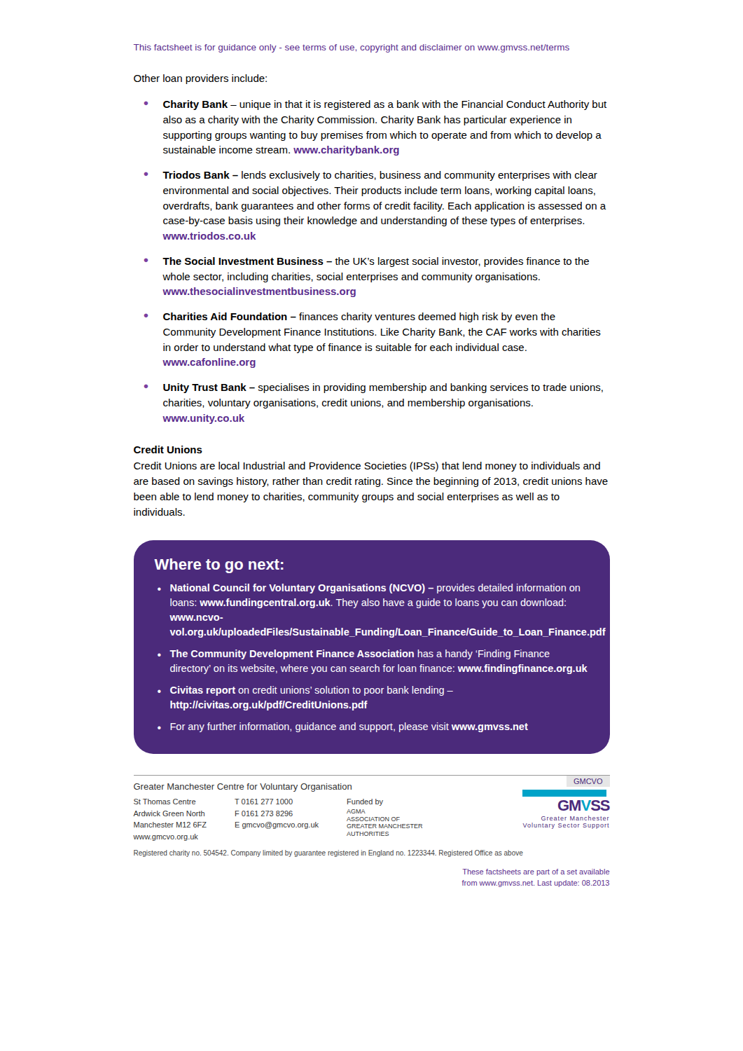This factsheet is for guidance only - see terms of use, copyright and disclaimer on www.gmvss.net/terms
Other loan providers include:
Charity Bank – unique in that it is registered as a bank with the Financial Conduct Authority but also as a charity with the Charity Commission. Charity Bank has particular experience in supporting groups wanting to buy premises from which to operate and from which to develop a sustainable income stream. www.charitybank.org
Triodos Bank – lends exclusively to charities, business and community enterprises with clear environmental and social objectives. Their products include term loans, working capital loans, overdrafts, bank guarantees and other forms of credit facility. Each application is assessed on a case-by-case basis using their knowledge and understanding of these types of enterprises. www.triodos.co.uk
The Social Investment Business – the UK’s largest social investor, provides finance to the whole sector, including charities, social enterprises and community organisations. www.thesocialinvestmentbusiness.org
Charities Aid Foundation – finances charity ventures deemed high risk by even the Community Development Finance Institutions. Like Charity Bank, the CAF works with charities in order to understand what type of finance is suitable for each individual case. www.cafonline.org
Unity Trust Bank – specialises in providing membership and banking services to trade unions, charities, voluntary organisations, credit unions, and membership organisations. www.unity.co.uk
Credit Unions
Credit Unions are local Industrial and Providence Societies (IPSs) that lend money to individuals and are based on savings history, rather than credit rating. Since the beginning of 2013, credit unions have been able to lend money to charities, community groups and social enterprises as well as to individuals.
Where to go next:
National Council for Voluntary Organisations (NCVO) – provides detailed information on loans: www.fundingcentral.org.uk. They also have a guide to loans you can download: www.ncvo-vol.org.uk/uploadedFiles/Sustainable_Funding/Loan_Finance/Guide_to_Loan_Finance.pdf
The Community Development Finance Association has a handy ‘Finding Finance directory’ on its website, where you can search for loan finance: www.findingfinance.org.uk
Civitas report on credit unions’ solution to poor bank lending – http://civitas.org.uk/pdf/CreditUnions.pdf
For any further information, guidance and support, please visit www.gmvss.net
Greater Manchester Centre for Voluntary Organisation
St Thomas Centre
Ardwick Green North
Manchester M12 6FZ
www.gmcvo.org.uk
T 0161 277 1000
F 0161 273 8296
E gmcvo@gmcvo.org.uk
Funded by
AGMA
ASSOCIATION OF
GREATER MANCHESTER
AUTHORITIES
Registered charity no. 504542. Company limited by guarantee registered in England no. 1223344. Registered Office as above
GMCVO
GMVSS
Greater Manchester
Voluntary Sector Support
These factsheets are part of a set available
from www.gmvss.net. Last update: 08.2013